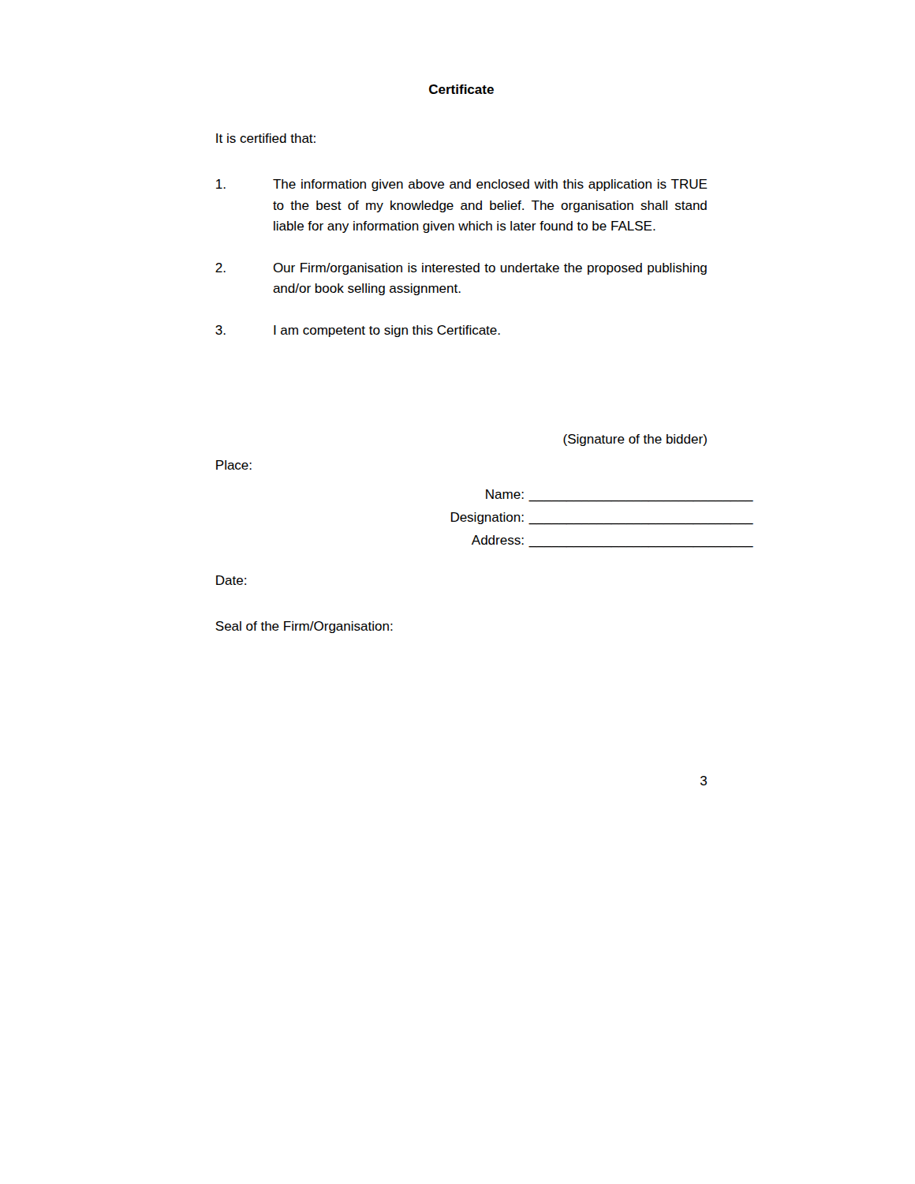Certificate
It is certified that:
1. The information given above and enclosed with this application is TRUE to the best of my knowledge and belief. The organisation shall stand liable for any information given which is later found to be FALSE.
2. Our Firm/organisation is interested to undertake the proposed publishing and/or book selling assignment.
3. I am competent to sign this Certificate.
(Signature of the bidder)
Place:
| Name: | ______________________________ |
| Designation: | ______________________________ |
| Address: | ______________________________ |
Date:
Seal of the Firm/Organisation:
3